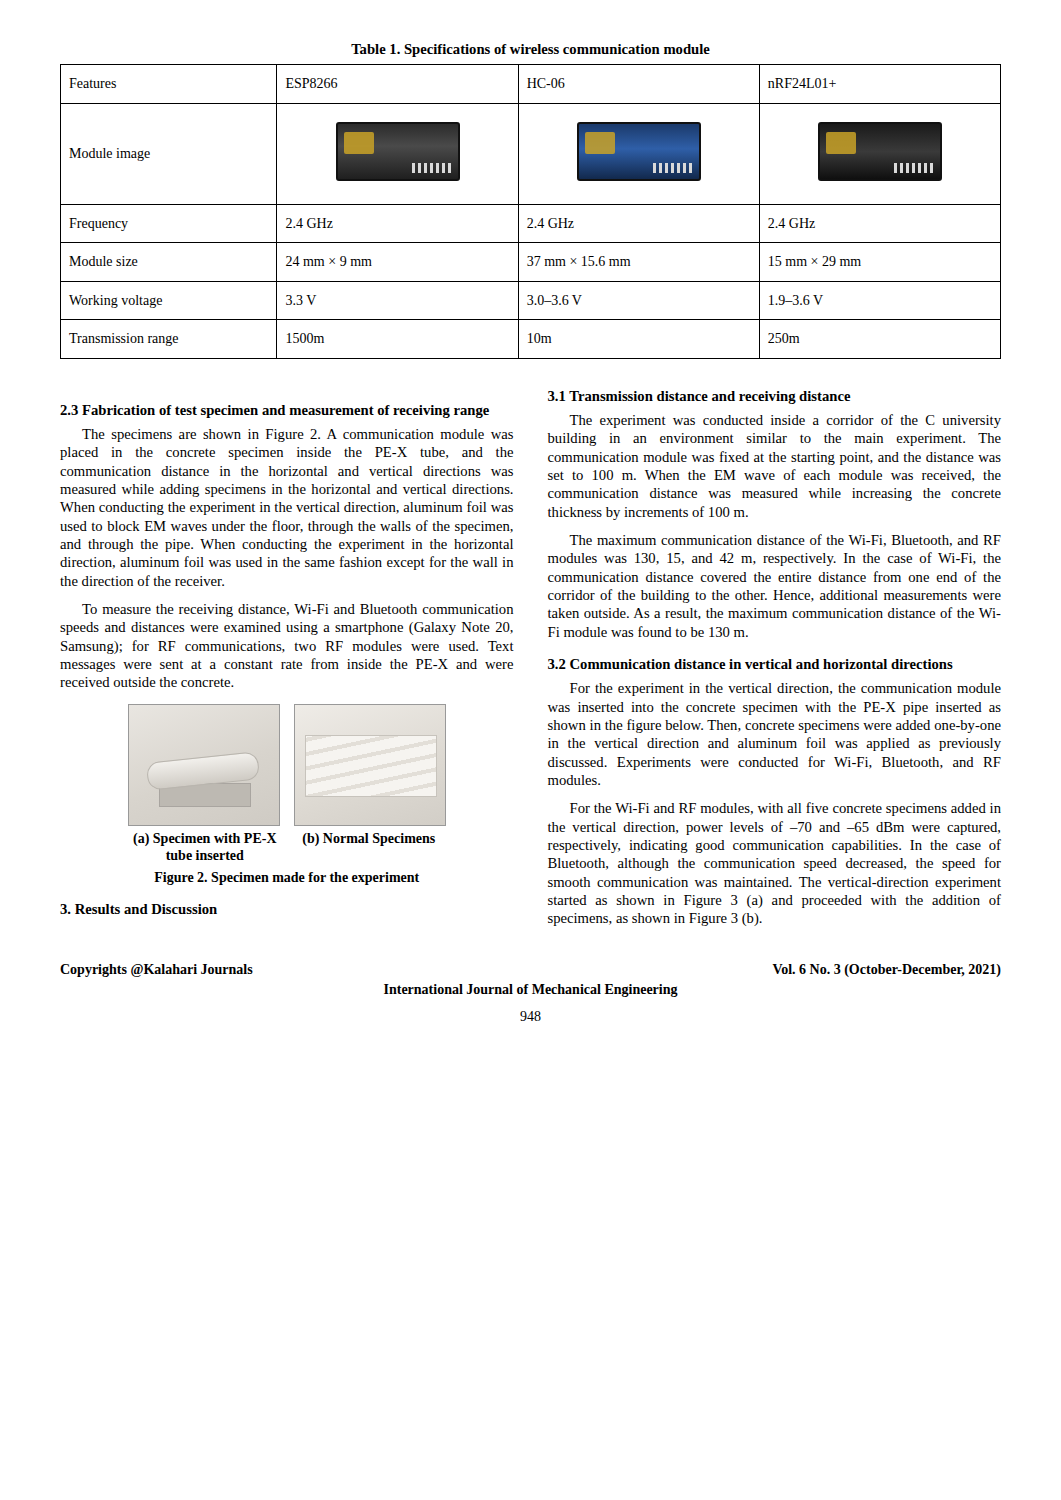Table 1. Specifications of wireless communication module
| Features | ESP8266 | HC-06 | nRF24L01+ |
| Module image | | | |
| Frequency | 2.4 GHz | 2.4 GHz | 2.4 GHz |
| Module size | 24 mm × 9 mm | 37 mm × 15.6 mm | 15 mm × 29 mm |
| Working voltage | 3.3 V | 3.0–3.6 V | 1.9–3.6 V |
| Transmission range | 1500m | 10m | 250m |
2.3 Fabrication of test specimen and measurement of receiving range
The specimens are shown in Figure 2. A communication module was placed in the concrete specimen inside the PE-X tube, and the communication distance in the horizontal and vertical directions was measured while adding specimens in the horizontal and vertical directions. When conducting the experiment in the vertical direction, aluminum foil was used to block EM waves under the floor, through the walls of the specimen, and through the pipe. When conducting the experiment in the horizontal direction, aluminum foil was used in the same fashion except for the wall in the direction of the receiver.
To measure the receiving distance, Wi-Fi and Bluetooth communication speeds and distances were examined using a smartphone (Galaxy Note 20, Samsung); for RF communications, two RF modules were used. Text messages were sent at a constant rate from inside the PE-X and were received outside the concrete.
(a) Specimen with PE-X tube inserted
(b) Normal Specimens
Figure 2. Specimen made for the experiment
3. Results and Discussion
3.1 Transmission distance and receiving distance
The experiment was conducted inside a corridor of the C university building in an environment similar to the main experiment. The communication module was fixed at the starting point, and the distance was set to 100 m. When the EM wave of each module was received, the communication distance was measured while increasing the concrete thickness by increments of 100 m.
The maximum communication distance of the Wi-Fi, Bluetooth, and RF modules was 130, 15, and 42 m, respectively. In the case of Wi-Fi, the communication distance covered the entire distance from one end of the corridor of the building to the other. Hence, additional measurements were taken outside. As a result, the maximum communication distance of the Wi-Fi module was found to be 130 m.
3.2 Communication distance in vertical and horizontal directions
For the experiment in the vertical direction, the communication module was inserted into the concrete specimen with the PE-X pipe inserted as shown in the figure below. Then, concrete specimens were added one-by-one in the vertical direction and aluminum foil was applied as previously discussed. Experiments were conducted for Wi-Fi, Bluetooth, and RF modules.
For the Wi-Fi and RF modules, with all five concrete specimens added in the vertical direction, power levels of –70 and –65 dBm were captured, respectively, indicating good communication capabilities. In the case of Bluetooth, although the communication speed decreased, the speed for smooth communication was maintained. The vertical-direction experiment started as shown in Figure 3 (a) and proceeded with the addition of specimens, as shown in Figure 3 (b).
Copyrights @Kalahari Journals Vol. 6 No. 3 (October-December, 2021)
International Journal of Mechanical Engineering
948